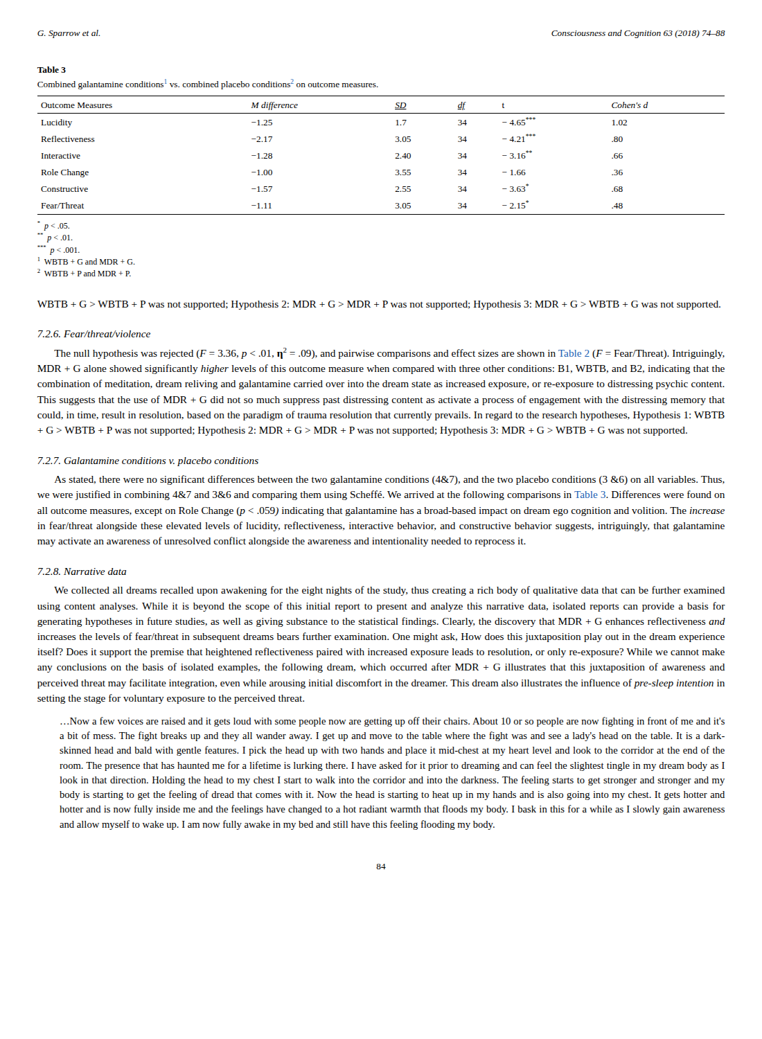G. Sparrow et al. Consciousness and Cognition 63 (2018) 74–88
Table 3
Combined galantamine conditions1 vs. combined placebo conditions2 on outcome measures.
| Outcome Measures | M difference | SD | df | t | Cohen's d |
| --- | --- | --- | --- | --- | --- |
| Lucidity | −1.25 | 1.7 | 34 | − 4.65 *** | 1.02 |
| Reflectiveness | −2.17 | 3.05 | 34 | − 4.21 *** | .80 |
| Interactive | −1.28 | 2.40 | 34 | − 3.16 ** | .66 |
| Role Change | −1.00 | 3.55 | 34 | − 1.66 | .36 |
| Constructive | −1.57 | 2.55 | 34 | − 3.63 * | .68 |
| Fear/Threat | −1.11 | 3.05 | 34 | − 2.15 * | .48 |
* p < .05.
** p < .01.
*** p < .001.
1 WBTB + G and MDR + G.
2 WBTB + P and MDR + P.
WBTB + G > WBTB + P was not supported; Hypothesis 2: MDR + G > MDR + P was not supported; Hypothesis 3: MDR + G > WBTB + G was not supported.
7.2.6. Fear/threat/violence
The null hypothesis was rejected (F = 3.36, p < .01, η2 = .09), and pairwise comparisons and effect sizes are shown in Table 2 (F = Fear/Threat). Intriguingly, MDR + G alone showed significantly higher levels of this outcome measure when compared with three other conditions: B1, WBTB, and B2, indicating that the combination of meditation, dream reliving and galantamine carried over into the dream state as increased exposure, or re-exposure to distressing psychic content. This suggests that the use of MDR + G did not so much suppress past distressing content as activate a process of engagement with the distressing memory that could, in time, result in resolution, based on the paradigm of trauma resolution that currently prevails. In regard to the research hypotheses, Hypothesis 1: WBTB + G > WBTB + P was not supported; Hypothesis 2: MDR + G > MDR + P was not supported; Hypothesis 3: MDR + G > WBTB + G was not supported.
7.2.7. Galantamine conditions v. placebo conditions
As stated, there were no significant differences between the two galantamine conditions (4&7), and the two placebo conditions (3 &6) on all variables. Thus, we were justified in combining 4&7 and 3&6 and comparing them using Scheffé. We arrived at the following comparisons in Table 3. Differences were found on all outcome measures, except on Role Change (p < .059) indicating that galantamine has a broad-based impact on dream ego cognition and volition. The increase in fear/threat alongside these elevated levels of lucidity, reflectiveness, interactive behavior, and constructive behavior suggests, intriguingly, that galantamine may activate an awareness of unresolved conflict alongside the awareness and intentionality needed to reprocess it.
7.2.8. Narrative data
We collected all dreams recalled upon awakening for the eight nights of the study, thus creating a rich body of qualitative data that can be further examined using content analyses. While it is beyond the scope of this initial report to present and analyze this narrative data, isolated reports can provide a basis for generating hypotheses in future studies, as well as giving substance to the statistical findings. Clearly, the discovery that MDR + G enhances reflectiveness and increases the levels of fear/threat in subsequent dreams bears further examination. One might ask, How does this juxtaposition play out in the dream experience itself? Does it support the premise that heightened reflectiveness paired with increased exposure leads to resolution, or only re-exposure? While we cannot make any conclusions on the basis of isolated examples, the following dream, which occurred after MDR + G illustrates that this juxtaposition of awareness and perceived threat may facilitate integration, even while arousing initial discomfort in the dreamer. This dream also illustrates the influence of pre-sleep intention in setting the stage for voluntary exposure to the perceived threat.
…Now a few voices are raised and it gets loud with some people now are getting up off their chairs. About 10 or so people are now fighting in front of me and it's a bit of mess. The fight breaks up and they all wander away. I get up and move to the table where the fight was and see a lady's head on the table. It is a dark-skinned head and bald with gentle features. I pick the head up with two hands and place it mid-chest at my heart level and look to the corridor at the end of the room. The presence that has haunted me for a lifetime is lurking there. I have asked for it prior to dreaming and can feel the slightest tingle in my dream body as I look in that direction. Holding the head to my chest I start to walk into the corridor and into the darkness. The feeling starts to get stronger and stronger and my body is starting to get the feeling of dread that comes with it. Now the head is starting to heat up in my hands and is also going into my chest. It gets hotter and hotter and is now fully inside me and the feelings have changed to a hot radiant warmth that floods my body. I bask in this for a while as I slowly gain awareness and allow myself to wake up. I am now fully awake in my bed and still have this feeling flooding my body.
84